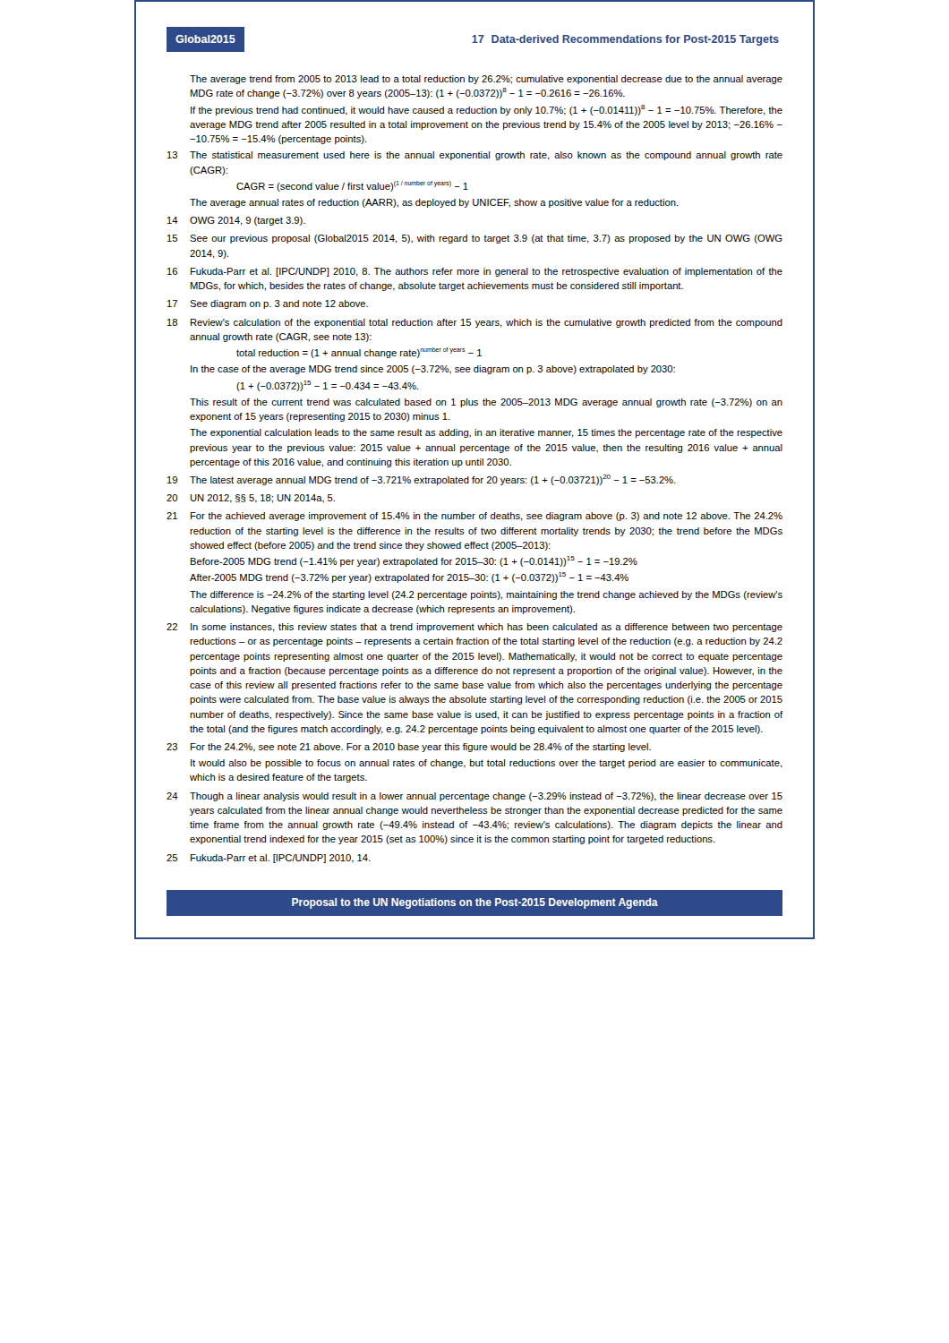Global2015
17 Data-derived Recommendations for Post-2015 Targets
The average trend from 2005 to 2013 lead to a total reduction by 26.2%; cumulative exponential decrease due to the annual average MDG rate of change (−3.72%) over 8 years (2005–13): (1 + (−0.0372))8 − 1 = −0.2616 = −26.16%.
If the previous trend had continued, it would have caused a reduction by only 10.7%; (1 + (−0.01411))8 − 1 = −10.75%. Therefore, the average MDG trend after 2005 resulted in a total improvement on the previous trend by 15.4% of the 2005 level by 2013; −26.16% − −10.75% = −15.4% (percentage points).
13
The statistical measurement used here is the annual exponential growth rate, also known as the compound annual growth rate (CAGR):
CAGR = (second value / first value)(1 / number of years) − 1
The average annual rates of reduction (AARR), as deployed by UNICEF, show a positive value for a reduction.
14
OWG 2014, 9 (target 3.9).
15
See our previous proposal (Global2015 2014, 5), with regard to target 3.9 (at that time, 3.7) as proposed by the UN OWG (OWG 2014, 9).
16
Fukuda-Parr et al. [IPC/UNDP] 2010, 8. The authors refer more in general to the retrospective evaluation of implementation of the MDGs, for which, besides the rates of change, absolute target achievements must be considered still important.
17
See diagram on p. 3 and note 12 above.
18
Review's calculation of the exponential total reduction after 15 years, which is the cumulative growth predicted from the compound annual growth rate (CAGR, see note 13):
total reduction = (1 + annual change rate)number of years − 1
In the case of the average MDG trend since 2005 (−3.72%, see diagram on p. 3 above) extrapolated by 2030:
(1 + (−0.0372))15 − 1 = −0.434 = −43.4%.
This result of the current trend was calculated based on 1 plus the 2005–2013 MDG average annual growth rate (−3.72%) on an exponent of 15 years (representing 2015 to 2030) minus 1.
The exponential calculation leads to the same result as adding, in an iterative manner, 15 times the percentage rate of the respective previous year to the previous value: 2015 value + annual percentage of the 2015 value, then the resulting 2016 value + annual percentage of this 2016 value, and continuing this iteration up until 2030.
19
The latest average annual MDG trend of −3.721% extrapolated for 20 years: (1 + (−0.03721))20 − 1 = −53.2%.
20
UN 2012, §§ 5, 18; UN 2014a, 5.
21
For the achieved average improvement of 15.4% in the number of deaths, see diagram above (p. 3) and note 12 above. The 24.2% reduction of the starting level is the difference in the results of two different mortality trends by 2030; the trend before the MDGs showed effect (before 2005) and the trend since they showed effect (2005–2013):
Before-2005 MDG trend (−1.41% per year) extrapolated for 2015–30: (1 + (−0.0141))15 − 1 = −19.2%
After-2005 MDG trend (−3.72% per year) extrapolated for 2015–30: (1 + (−0.0372))15 − 1 = −43.4%
The difference is −24.2% of the starting level (24.2 percentage points), maintaining the trend change achieved by the MDGs (review's calculations). Negative figures indicate a decrease (which represents an improvement).
22
In some instances, this review states that a trend improvement which has been calculated as a difference between two percentage reductions – or as percentage points – represents a certain fraction of the total starting level of the reduction (e.g. a reduction by 24.2 percentage points representing almost one quarter of the 2015 level). Mathematically, it would not be correct to equate percentage points and a fraction (because percentage points as a difference do not represent a proportion of the original value). However, in the case of this review all presented fractions refer to the same base value from which also the percentages underlying the percentage points were calculated from. The base value is always the absolute starting level of the corresponding reduction (i.e. the 2005 or 2015 number of deaths, respectively). Since the same base value is used, it can be justified to express percentage points in a fraction of the total (and the figures match accordingly, e.g. 24.2 percentage points being equivalent to almost one quarter of the 2015 level).
23
For the 24.2%, see note 21 above. For a 2010 base year this figure would be 28.4% of the starting level.
It would also be possible to focus on annual rates of change, but total reductions over the target period are easier to communicate, which is a desired feature of the targets.
24
Though a linear analysis would result in a lower annual percentage change (−3.29% instead of −3.72%), the linear decrease over 15 years calculated from the linear annual change would nevertheless be stronger than the exponential decrease predicted for the same time frame from the annual growth rate (−49.4% instead of −43.4%; review's calculations). The diagram depicts the linear and exponential trend indexed for the year 2015 (set as 100%) since it is the common starting point for targeted reductions.
25
Fukuda-Parr et al. [IPC/UNDP] 2010, 14.
Proposal to the UN Negotiations on the Post-2015 Development Agenda